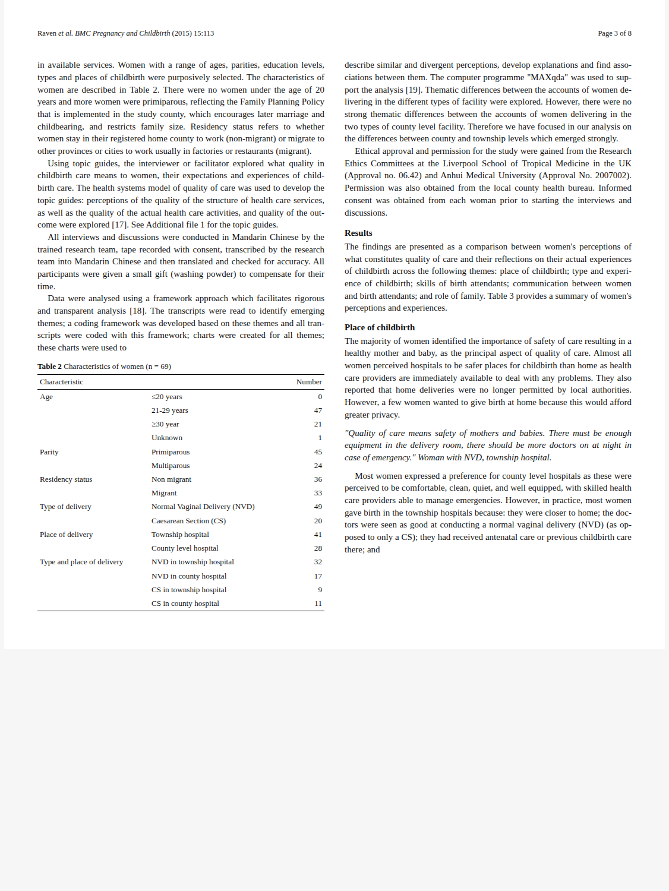Raven et al. BMC Pregnancy and Childbirth (2015) 15:113 Page 3 of 8
in available services. Women with a range of ages, parities, education levels, types and places of childbirth were purposively selected. The characteristics of women are described in Table 2. There were no women under the age of 20 years and more women were primiparous, reflecting the Family Planning Policy that is implemented in the study county, which encourages later marriage and childbearing, and restricts family size. Residency status refers to whether women stay in their registered home county to work (non-migrant) or migrate to other provinces or cities to work usually in factories or restaurants (migrant).
Using topic guides, the interviewer or facilitator explored what quality in childbirth care means to women, their expectations and experiences of childbirth care. The health systems model of quality of care was used to develop the topic guides: perceptions of the quality of the structure of health care services, as well as the quality of the actual health care activities, and quality of the outcome were explored [17]. See Additional file 1 for the topic guides.
All interviews and discussions were conducted in Mandarin Chinese by the trained research team, tape recorded with consent, transcribed by the research team into Mandarin Chinese and then translated and checked for accuracy. All participants were given a small gift (washing powder) to compensate for their time.
Data were analysed using a framework approach which facilitates rigorous and transparent analysis [18]. The transcripts were read to identify emerging themes; a coding framework was developed based on these themes and all transcripts were coded with this framework; charts were created for all themes; these charts were used to
Table 2 Characteristics of women (n = 69)
| Characteristic | | Number |
| --- | --- | --- |
| Age | ≤20 years | 0 |
| | 21-29 years | 47 |
| | ≥30 year | 21 |
| | Unknown | 1 |
| Parity | Primiparous | 45 |
| | Multiparous | 24 |
| Residency status | Non migrant | 36 |
| | Migrant | 33 |
| Type of delivery | Normal Vaginal Delivery (NVD) | 49 |
| | Caesarean Section (CS) | 20 |
| Place of delivery | Township hospital | 41 |
| | County level hospital | 28 |
| Type and place of delivery | NVD in township hospital | 32 |
| | NVD in county hospital | 17 |
| | CS in township hospital | 9 |
| | CS in county hospital | 11 |
describe similar and divergent perceptions, develop explanations and find associations between them. The computer programme "MAXqda" was used to support the analysis [19]. Thematic differences between the accounts of women delivering in the different types of facility were explored. However, there were no strong thematic differences between the accounts of women delivering in the two types of county level facility. Therefore we have focused in our analysis on the differences between county and township levels which emerged strongly.
Ethical approval and permission for the study were gained from the Research Ethics Committees at the Liverpool School of Tropical Medicine in the UK (Approval no. 06.42) and Anhui Medical University (Approval No. 2007002). Permission was also obtained from the local county health bureau. Informed consent was obtained from each woman prior to starting the interviews and discussions.
Results
The findings are presented as a comparison between women's perceptions of what constitutes quality of care and their reflections on their actual experiences of childbirth across the following themes: place of childbirth; type and experience of childbirth; skills of birth attendants; communication between women and birth attendants; and role of family. Table 3 provides a summary of women's perceptions and experiences.
Place of childbirth
The majority of women identified the importance of safety of care resulting in a healthy mother and baby, as the principal aspect of quality of care. Almost all women perceived hospitals to be safer places for childbirth than home as health care providers are immediately available to deal with any problems. They also reported that home deliveries were no longer permitted by local authorities. However, a few women wanted to give birth at home because this would afford greater privacy.
"Quality of care means safety of mothers and babies. There must be enough equipment in the delivery room, there should be more doctors on at night in case of emergency." Woman with NVD, township hospital.
Most women expressed a preference for county level hospitals as these were perceived to be comfortable, clean, quiet, and well equipped, with skilled health care providers able to manage emergencies. However, in practice, most women gave birth in the township hospitals because: they were closer to home; the doctors were seen as good at conducting a normal vaginal delivery (NVD) (as opposed to only a CS); they had received antenatal care or previous childbirth care there; and